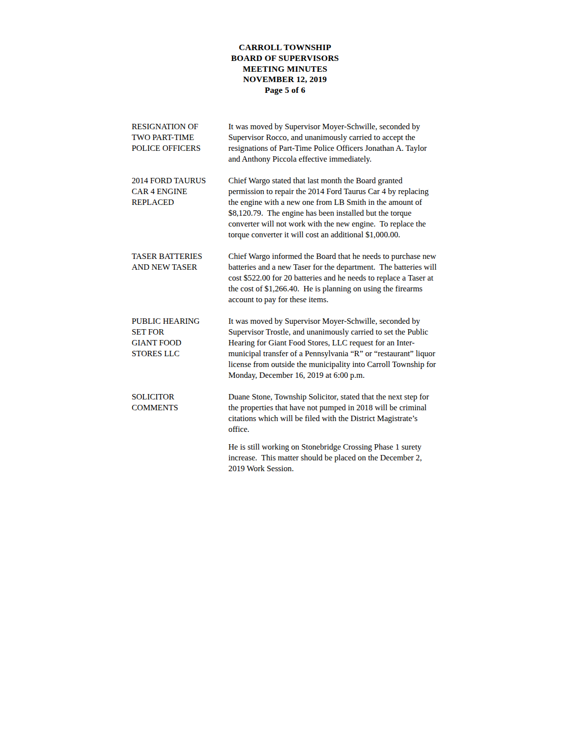CARROLL TOWNSHIP
BOARD OF SUPERVISORS
MEETING MINUTES
NOVEMBER 12, 2019
Page 5 of 6
| Resignation of Two Part-Time Police Officers | It was moved by Supervisor Moyer-Schwille, seconded by Supervisor Rocco, and unanimously carried to accept the resignations of Part-Time Police Officers Jonathan A. Taylor and Anthony Piccola effective immediately. |
| 2014 Ford Taurus Car 4 Engine Replaced | Chief Wargo stated that last month the Board granted permission to repair the 2014 Ford Taurus Car 4 by replacing the engine with a new one from LB Smith in the amount of $8,120.79. The engine has been installed but the torque converter will not work with the new engine. To replace the torque converter it will cost an additional $1,000.00. |
| Taser Batteries and New Taser | Chief Wargo informed the Board that he needs to purchase new batteries and a new Taser for the department. The batteries will cost $522.00 for 20 batteries and he needs to replace a Taser at the cost of $1,266.40. He is planning on using the firearms account to pay for these items. |
| Public Hearing Set For Giant Food Stores LLC | It was moved by Supervisor Moyer-Schwille, seconded by Supervisor Trostle, and unanimously carried to set the Public Hearing for Giant Food Stores, LLC request for an Inter-municipal transfer of a Pennsylvania “R” or “restaurant” liquor license from outside the municipality into Carroll Township for Monday, December 16, 2019 at 6:00 p.m. |
| Solicitor Comments | Duane Stone, Township Solicitor, stated that the next step for the properties that have not pumped in 2018 will be criminal citations which will be filed with the District Magistrate’s office. He is still working on Stonebridge Crossing Phase 1 surety increase. This matter should be placed on the December 2, 2019 Work Session. |